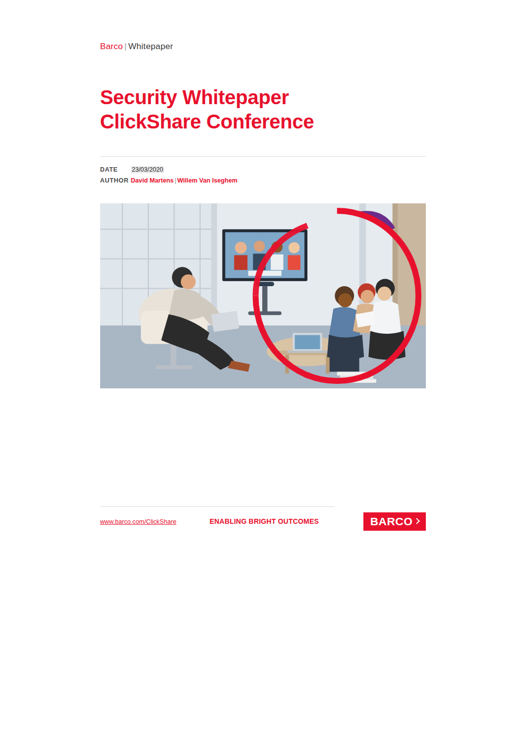Barco|Whitepaper
Security Whitepaper
ClickShare Conference
DATE 23/03/2020
AUTHOR David Martens|Willem Van Iseghem
www.barco.com/ClickShare
ENABLING BRIGHT OUTCOMES
BARCO